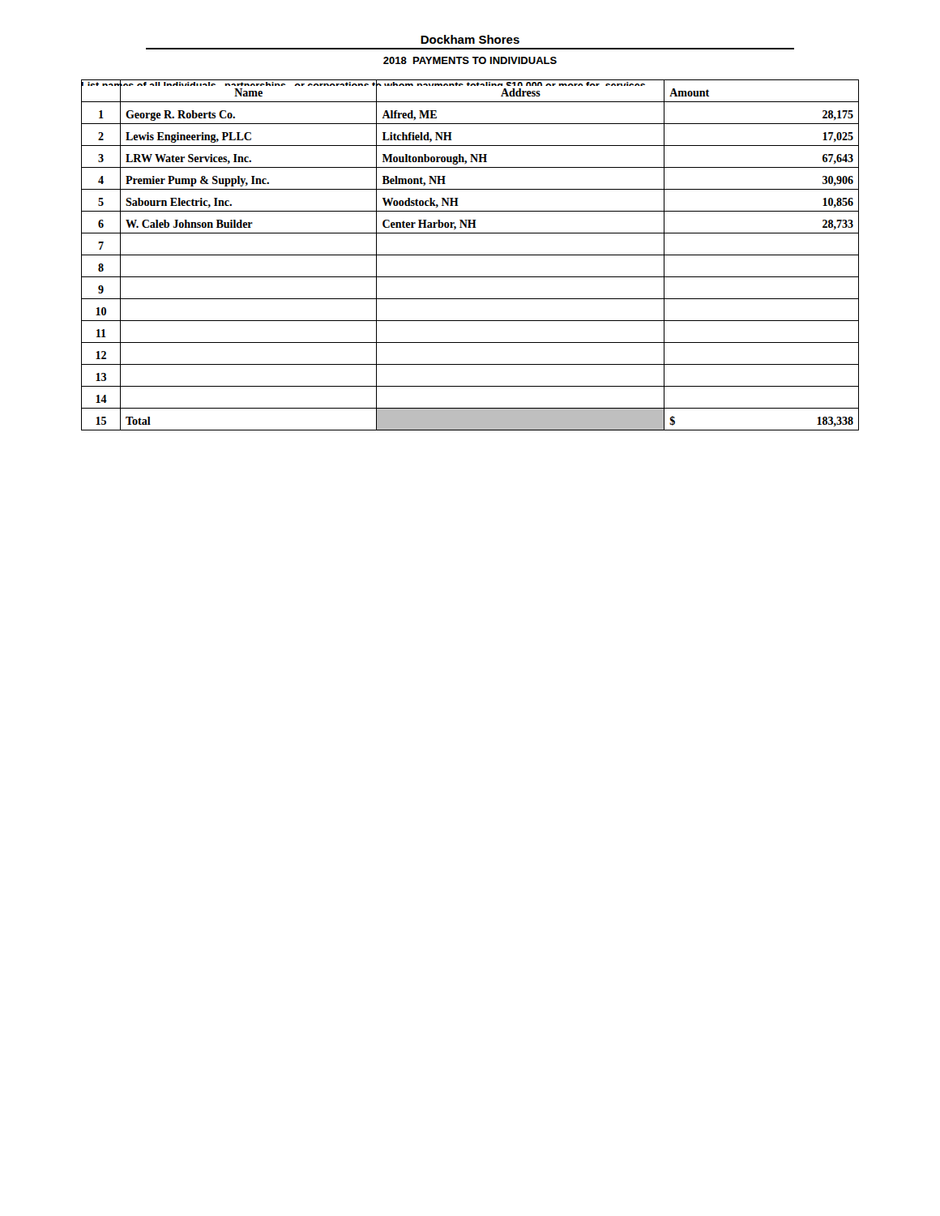Dockham Shores
2018 PAYMENTS TO INDIVIDUALS
List names of all Individuals, partnerships, or corporations to whom payments totaling $10,000 or more for services
| | Name | Address | Amount |
| --- | --- | --- | --- |
| 1 | George R. Roberts Co. | Alfred, ME | 28,175 |
| 2 | Lewis Engineering, PLLC | Litchfield, NH | 17,025 |
| 3 | LRW Water Services, Inc. | Moultonborough, NH | 67,643 |
| 4 | Premier Pump & Supply, Inc. | Belmont, NH | 30,906 |
| 5 | Sabourn Electric, Inc. | Woodstock, NH | 10,856 |
| 6 | W. Caleb Johnson Builder | Center Harbor, NH | 28,733 |
| 7 | | | |
| 8 | | | |
| 9 | | | |
| 10 | | | |
| 11 | | | |
| 12 | | | |
| 13 | | | |
| 14 | | | |
| 15 | Total | | $ 183,338 |